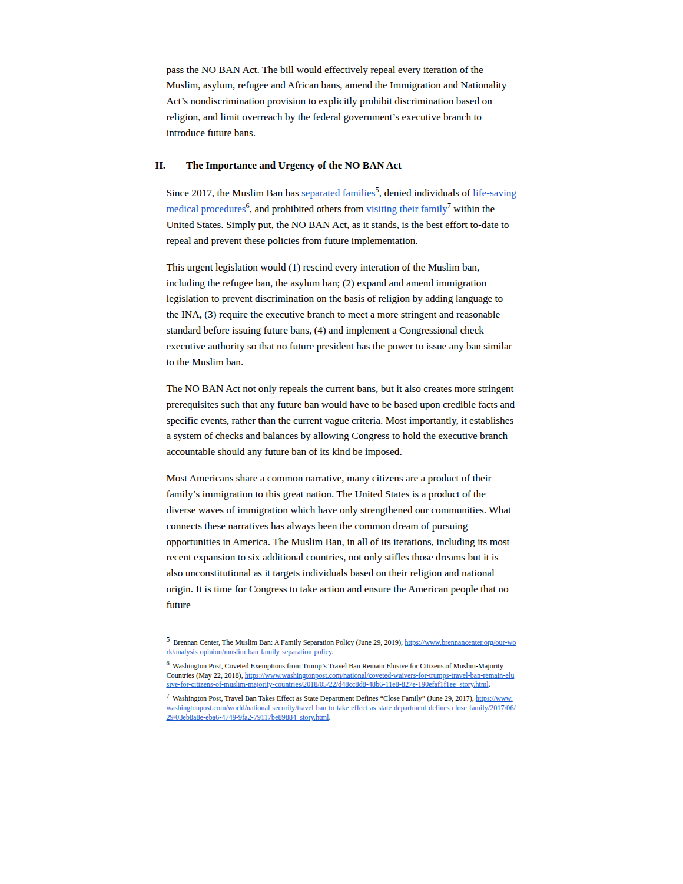pass the NO BAN Act. The bill would effectively repeal every iteration of the Muslim, asylum, refugee and African bans, amend the Immigration and Nationality Act’s nondiscrimination provision to explicitly prohibit discrimination based on religion, and limit overreach by the federal government’s executive branch to introduce future bans.
II. The Importance and Urgency of the NO BAN Act
Since 2017, the Muslim Ban has separated families5, denied individuals of life-saving medical procedures6, and prohibited others from visiting their family7 within the United States. Simply put, the NO BAN Act, as it stands, is the best effort to-date to repeal and prevent these policies from future implementation.
This urgent legislation would (1) rescind every interation of the Muslim ban, including the refugee ban, the asylum ban; (2) expand and amend immigration legislation to prevent discrimination on the basis of religion by adding language to the INA, (3) require the executive branch to meet a more stringent and reasonable standard before issuing future bans, (4) and implement a Congressional check executive authority so that no future president has the power to issue any ban similar to the Muslim ban.
The NO BAN Act not only repeals the current bans, but it also creates more stringent prerequisites such that any future ban would have to be based upon credible facts and specific events, rather than the current vague criteria. Most importantly, it establishes a system of checks and balances by allowing Congress to hold the executive branch accountable should any future ban of its kind be imposed.
Most Americans share a common narrative, many citizens are a product of their family’s immigration to this great nation. The United States is a product of the diverse waves of immigration which have only strengthened our communities. What connects these narratives has always been the common dream of pursuing opportunities in America. The Muslim Ban, in all of its iterations, including its most recent expansion to six additional countries, not only stifles those dreams but it is also unconstitutional as it targets individuals based on their religion and national origin. It is time for Congress to take action and ensure the American people that no future
5 Brennan Center, The Muslim Ban: A Family Separation Policy (June 29, 2019), https://www.brennancenter.org/our-work/analysis-opinion/muslim-ban-family-separation-policy.
6 Washington Post, Coveted Exemptions from Trump’s Travel Ban Remain Elusive for Citizens of Muslim-Majority Countries (May 22, 2018), https://www.washingtonpost.com/national/coveted-waivers-for-trumps-travel-ban-remain-elusive-for-citizens-of-muslim-majority-countries/2018/05/22/d48cc8d8-48b6-11e8-827e-190efaf1f1ee_story.html.
7 Washington Post, Travel Ban Takes Effect as State Department Defines “Close Family” (June 29, 2017), https://www.washingtonpost.com/world/national-security/travel-ban-to-take-effect-as-state-department-defines-close-family/2017/06/29/03eb8a8e-eba6-4749-9fa2-79117be89884_story.html.